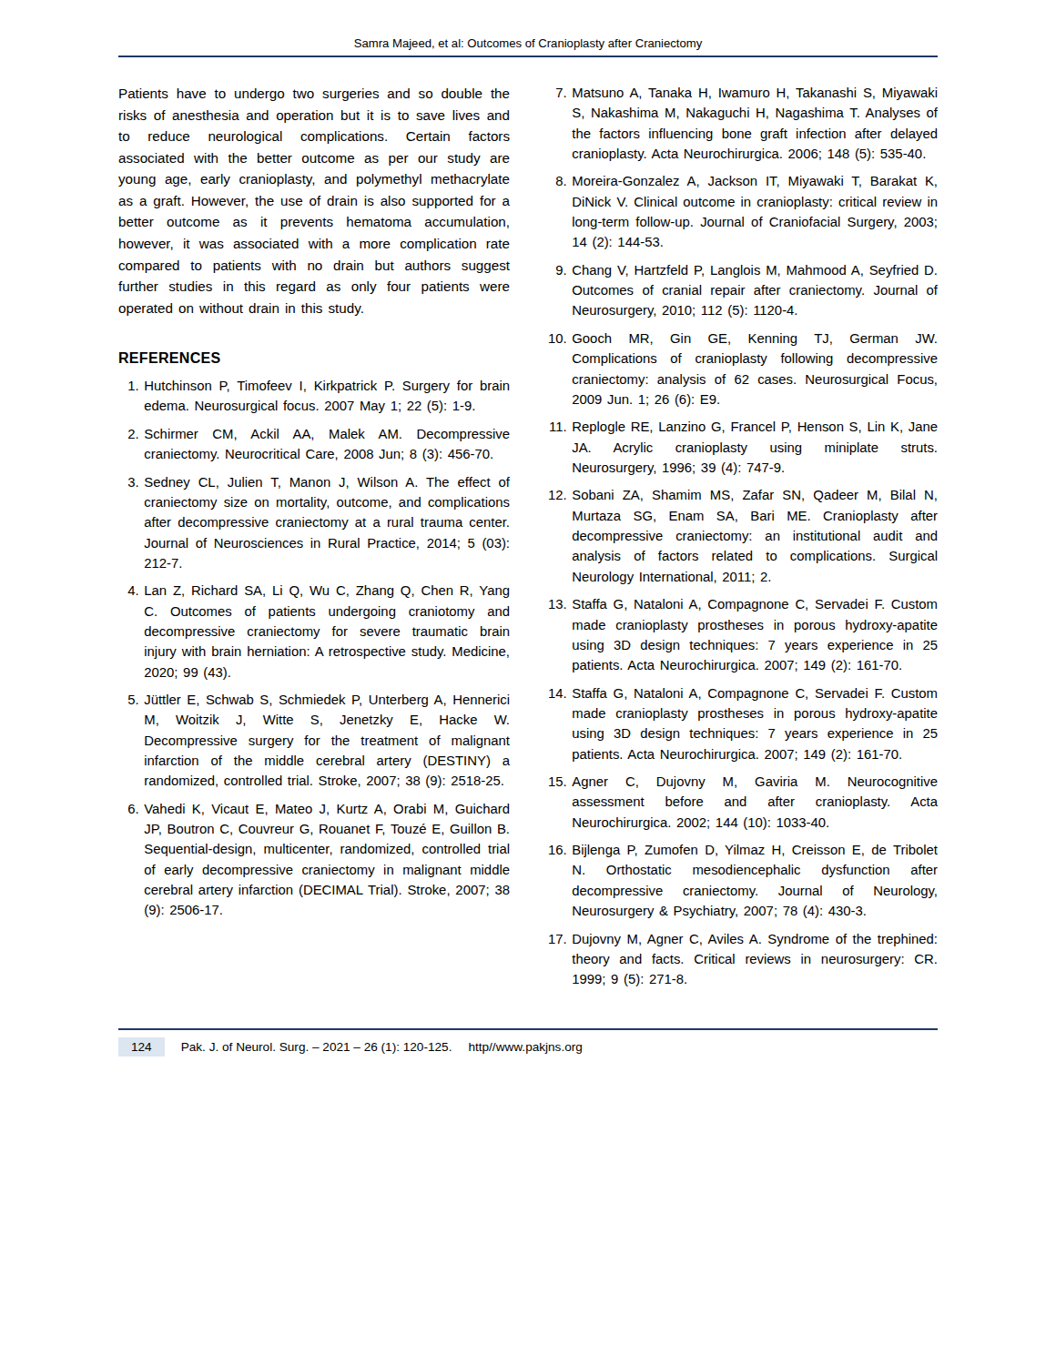Samra Majeed, et al: Outcomes of Cranioplasty after Craniectomy
Patients have to undergo two surgeries and so double the risks of anesthesia and operation but it is to save lives and to reduce neurological complications. Certain factors associated with the better outcome as per our study are young age, early cranioplasty, and polymethyl methacrylate as a graft. However, the use of drain is also supported for a better outcome as it prevents hematoma accumulation, however, it was associated with a more complication rate compared to patients with no drain but authors suggest further studies in this regard as only four patients were operated on without drain in this study.
REFERENCES
Hutchinson P, Timofeev I, Kirkpatrick P. Surgery for brain edema. Neurosurgical focus. 2007 May 1; 22 (5): 1-9.
Schirmer CM, Ackil AA, Malek AM. Decompressive craniectomy. Neurocritical Care, 2008 Jun; 8 (3): 456-70.
Sedney CL, Julien T, Manon J, Wilson A. The effect of craniectomy size on mortality, outcome, and complications after decompressive craniectomy at a rural trauma center. Journal of Neurosciences in Rural Practice, 2014; 5 (03): 212-7.
Lan Z, Richard SA, Li Q, Wu C, Zhang Q, Chen R, Yang C. Outcomes of patients undergoing craniotomy and decompressive craniectomy for severe traumatic brain injury with brain herniation: A retrospective study. Medicine, 2020; 99 (43).
Jüttler E, Schwab S, Schmiedek P, Unterberg A, Hennerici M, Woitzik J, Witte S, Jenetzky E, Hacke W. Decompressive surgery for the treatment of malignant infarction of the middle cerebral artery (DESTINY) a randomized, controlled trial. Stroke, 2007; 38 (9): 2518-25.
Vahedi K, Vicaut E, Mateo J, Kurtz A, Orabi M, Guichard JP, Boutron C, Couvreur G, Rouanet F, Touzé E, Guillon B. Sequential-design, multicenter, randomized, controlled trial of early decompressive craniectomy in malignant middle cerebral artery infarction (DECIMAL Trial). Stroke, 2007; 38 (9): 2506-17.
Matsuno A, Tanaka H, Iwamuro H, Takanashi S, Miyawaki S, Nakashima M, Nakaguchi H, Nagashima T. Analyses of the factors influencing bone graft infection after delayed cranioplasty. Acta Neurochirurgica. 2006; 148 (5): 535-40.
Moreira-Gonzalez A, Jackson IT, Miyawaki T, Barakat K, DiNick V. Clinical outcome in cranioplasty: critical review in long-term follow-up. Journal of Craniofacial Surgery, 2003; 14 (2): 144-53.
Chang V, Hartzfeld P, Langlois M, Mahmood A, Seyfried D. Outcomes of cranial repair after craniectomy. Journal of Neurosurgery, 2010; 112 (5): 1120-4.
Gooch MR, Gin GE, Kenning TJ, German JW. Complications of cranioplasty following decompressive craniectomy: analysis of 62 cases. Neurosurgical Focus, 2009 Jun. 1; 26 (6): E9.
Replogle RE, Lanzino G, Francel P, Henson S, Lin K, Jane JA. Acrylic cranioplasty using miniplate struts. Neurosurgery, 1996; 39 (4): 747-9.
Sobani ZA, Shamim MS, Zafar SN, Qadeer M, Bilal N, Murtaza SG, Enam SA, Bari ME. Cranioplasty after decompressive craniectomy: an institutional audit and analysis of factors related to complications. Surgical Neurology International, 2011; 2.
Staffa G, Nataloni A, Compagnone C, Servadei F. Custom made cranioplasty prostheses in porous hydroxy-apatite using 3D design techniques: 7 years experience in 25 patients. Acta Neurochirurgica. 2007; 149 (2): 161-70.
Staffa G, Nataloni A, Compagnone C, Servadei F. Custom made cranioplasty prostheses in porous hydroxy-apatite using 3D design techniques: 7 years experience in 25 patients. Acta Neurochirurgica. 2007; 149 (2): 161-70.
Agner C, Dujovny M, Gaviria M. Neurocognitive assessment before and after cranioplasty. Acta Neurochirurgica. 2002; 144 (10): 1033-40.
Bijlenga P, Zumofen D, Yilmaz H, Creisson E, de Tribolet N. Orthostatic mesodiencephalic dysfunction after decompressive craniectomy. Journal of Neurology, Neurosurgery & Psychiatry, 2007; 78 (4): 430-3.
Dujovny M, Agner C, Aviles A. Syndrome of the trephined: theory and facts. Critical reviews in neurosurgery: CR. 1999; 9 (5): 271-8.
124 Pak. J. of Neurol. Surg. – 2021 – 26 (1): 120-125. http//www.pakjns.org